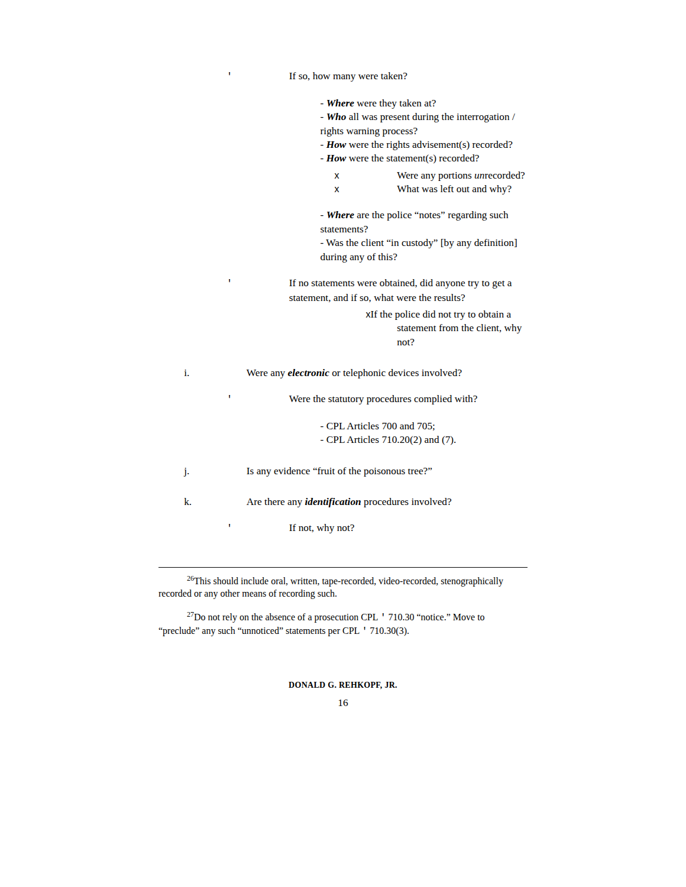'If so, how many were taken?
- Where were they taken at?
- Who all was present during the interrogation / rights warning process?
- How were the rights advisement(s) recorded?
- How were the statement(s) recorded?
x Were any portions unrecorded?
x What was left out and why?
- Where are the police “notes” regarding such statements?
- Was the client “in custody” [by any definition] during any of this?
'If no statements were obtained, did anyone try to get a statement, and if so, what were the results?
x If the police did not try to obtain a statement from the client, why not?
i. Were any electronic or telephonic devices involved?
'Were the statutory procedures complied with?
- CPL Articles 700 and 705;
- CPL Articles 710.20(2) and (7).
j. Is any evidence “fruit of the poisonous tree?”
k. Are there any identification procedures involved?
'If not, why not?
26This should include oral, written, tape-recorded, video-recorded, stenographically recorded or any other means of recording such.
27Do not rely on the absence of a prosecution CPL ' 710.30 “notice.” Move to “preclude” any such “unnoticed” statements per CPL ' 710.30(3).
DONALD G. REHKOPF, JR.
16